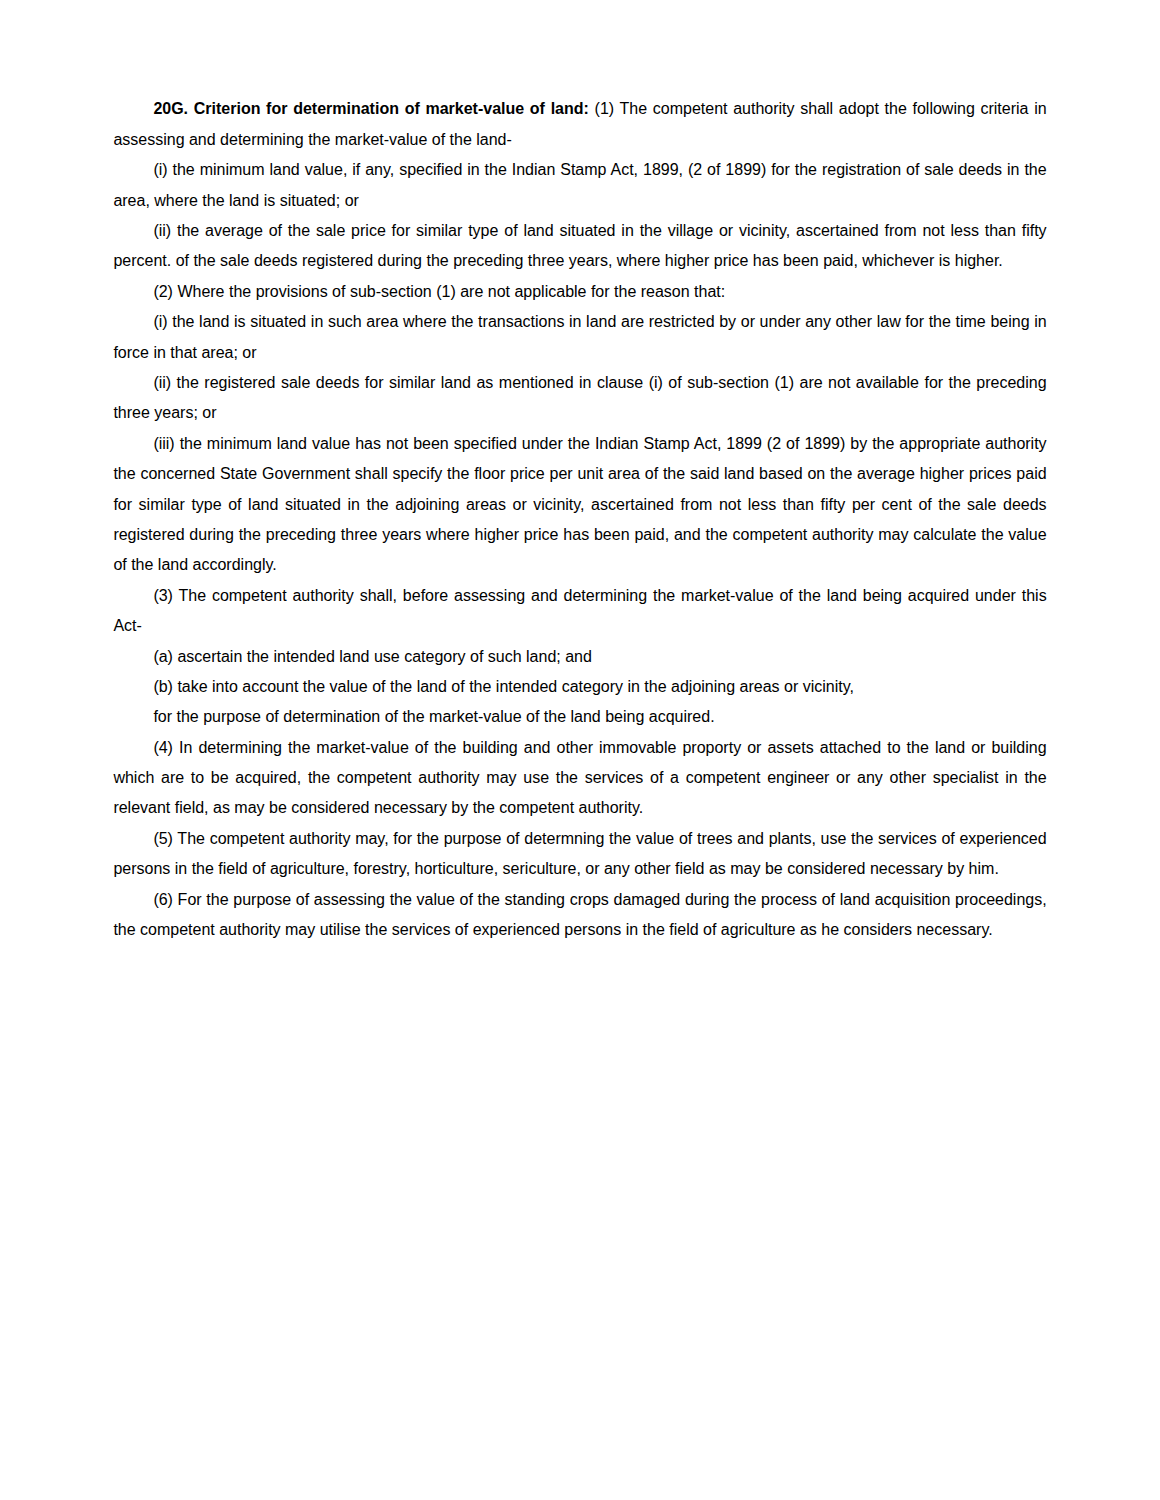20G. Criterion for determination of market-value of land: (1) The competent authority shall adopt the following criteria in assessing and determining the market-value of the land-
(i) the minimum land value, if any, specified in the Indian Stamp Act, 1899, (2 of 1899) for the registration of sale deeds in the area, where the land is situated; or
(ii) the average of the sale price for similar type of land situated in the village or vicinity, ascertained from not less than fifty percent. of the sale deeds registered during the preceding three years, where higher price has been paid, whichever is higher.
(2) Where the provisions of sub-section (1) are not applicable for the reason that:
(i) the land is situated in such area where the transactions in land are restricted by or under any other law for the time being in force in that area; or
(ii) the registered sale deeds for similar land as mentioned in clause (i) of sub-section (1) are not available for the preceding three years; or
(iii) the minimum land value has not been specified under the Indian Stamp Act, 1899 (2 of 1899) by the appropriate authority the concerned State Government shall specify the floor price per unit area of the said land based on the average higher prices paid for similar type of land situated in the adjoining areas or vicinity, ascertained from not less than fifty per cent of the sale deeds registered during the preceding three years where higher price has been paid, and the competent authority may calculate the value of the land accordingly.
(3) The competent authority shall, before assessing and determining the market-value of the land being acquired under this Act-
(a) ascertain the intended land use category of such land; and
(b) take into account the value of the land of the intended category in the adjoining areas or vicinity,
for the purpose of determination of the market-value of the land being acquired.
(4) In determining the market-value of the building and other immovable proporty or assets attached to the land or building which are to be acquired, the competent authority may use the services of a competent engineer or any other specialist in the relevant field, as may be considered necessary by the competent authority.
(5) The competent authority may, for the purpose of determning the value of trees and plants, use the services of experienced persons in the field of agriculture, forestry, horticulture, sericulture, or any other field as may be considered necessary by him.
(6) For the purpose of assessing the value of the standing crops damaged during the process of land acquisition proceedings, the competent authority may utilise the services of experienced persons in the field of agriculture as he considers necessary.